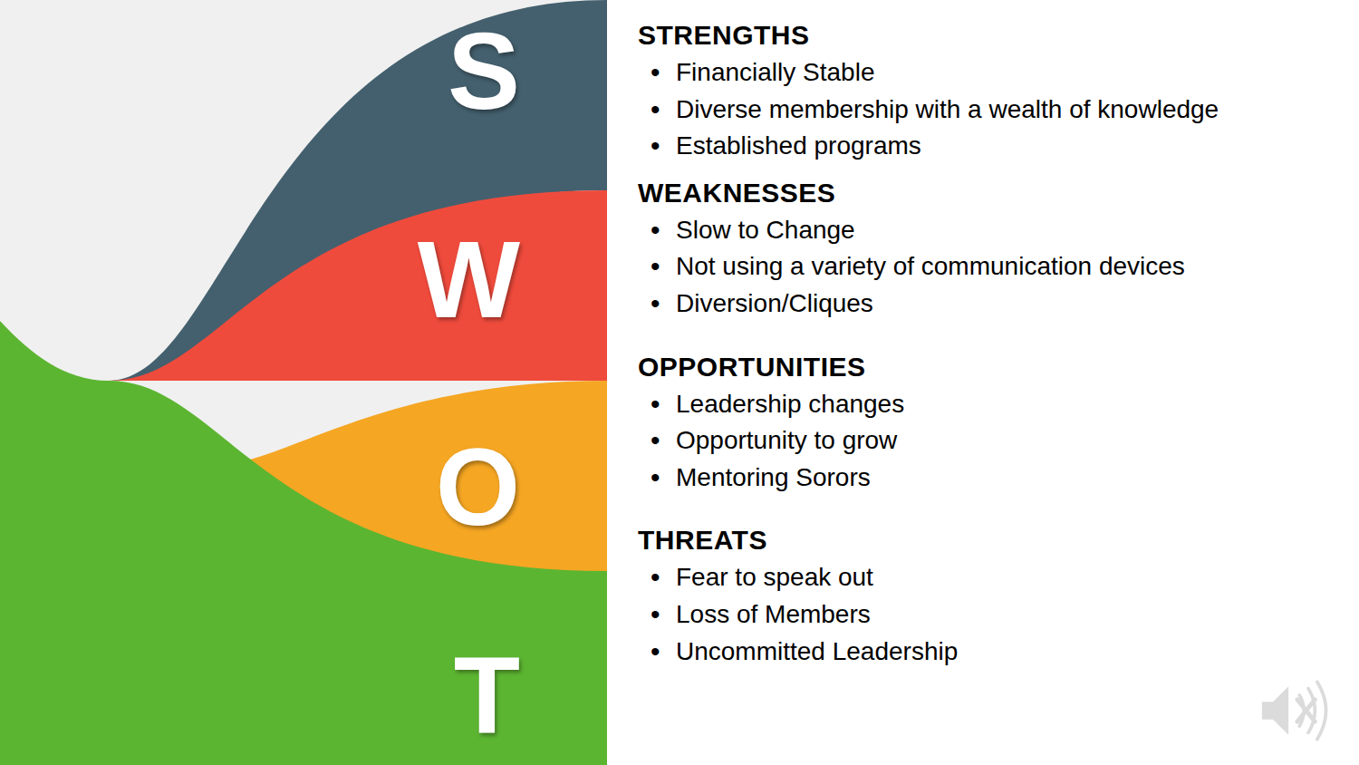S W O T
STRENGTHS
Financially Stable
Diverse membership with a wealth of knowledge
Established programs
WEAKNESSES
Slow to Change
Not using a variety of communication devices
Diversion/Cliques
OPPORTUNITIES
Leadership changes
Opportunity to grow
Mentoring Sorors
THREATS
Fear to speak out
Loss of Members
Uncommitted Leadership